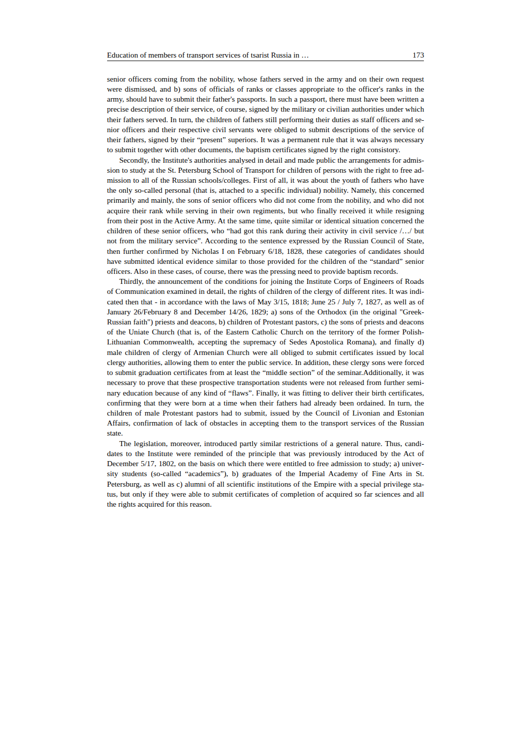Education of members of transport services of tsarist Russia in … 173
senior officers coming from the nobility, whose fathers served in the army and on their own request were dismissed, and b) sons of officials of ranks or classes appropriate to the officer's ranks in the army, should have to submit their father's passports. In such a passport, there must have been written a precise description of their service, of course, signed by the military or civilian authorities under which their fathers served. In turn, the children of fathers still performing their duties as staff officers and senior officers and their respective civil servants were obliged to submit descriptions of the service of their fathers, signed by their “present” superiors. It was a permanent rule that it was always necessary to submit together with other documents, the baptism certificates signed by the right consistory.
Secondly, the Institute's authorities analysed in detail and made public the arrangements for admission to study at the St. Petersburg School of Transport for children of persons with the right to free admission to all of the Russian schools/colleges. First of all, it was about the youth of fathers who have the only so-called personal (that is, attached to a specific individual) nobility. Namely, this concerned primarily and mainly, the sons of senior officers who did not come from the nobility, and who did not acquire their rank while serving in their own regiments, but who finally received it while resigning from their post in the Active Army. At the same time, quite similar or identical situation concerned the children of these senior officers, who “had got this rank during their activity in civil service /…/ but not from the military service”. According to the sentence expressed by the Russian Council of State, then further confirmed by Nicholas I on February 6/18, 1828, these categories of candidates should have submitted identical evidence similar to those provided for the children of the “standard” senior officers. Also in these cases, of course, there was the pressing need to provide baptism records.
Thirdly, the announcement of the conditions for joining the Institute Corps of Engineers of Roads of Communication examined in detail, the rights of children of the clergy of different rites. It was indicated then that - in accordance with the laws of May 3/15, 1818; June 25 / July 7, 1827, as well as of January 26/February 8 and December 14/26, 1829; a) sons of the Orthodox (in the original "Greek-Russian faith") priests and deacons, b) children of Protestant pastors, c) the sons of priests and deacons of the Uniate Church (that is, of the Eastern Catholic Church on the territory of the former Polish-Lithuanian Commonwealth, accepting the supremacy of Sedes Apostolica Romana), and finally d) male children of clergy of Armenian Church were all obliged to submit certificates issued by local clergy authorities, allowing them to enter the public service. In addition, these clergy sons were forced to submit graduation certificates from at least the “middle section” of the seminar.Additionally, it was necessary to prove that these prospective transportation students were not released from further seminary education because of any kind of “flaws”. Finally, it was fitting to deliver their birth certificates, confirming that they were born at a time when their fathers had already been ordained. In turn, the children of male Protestant pastors had to submit, issued by the Council of Livonian and Estonian Affairs, confirmation of lack of obstacles in accepting them to the transport services of the Russian state.
The legislation, moreover, introduced partly similar restrictions of a general nature. Thus, candidates to the Institute were reminded of the principle that was previously introduced by the Act of December 5/17, 1802, on the basis on which there were entitled to free admission to study; a) university students (so-called “academics”), b) graduates of the Imperial Academy of Fine Arts in St. Petersburg, as well as c) alumni of all scientific institutions of the Empire with a special privilege status, but only if they were able to submit certificates of completion of acquired so far sciences and all the rights acquired for this reason.